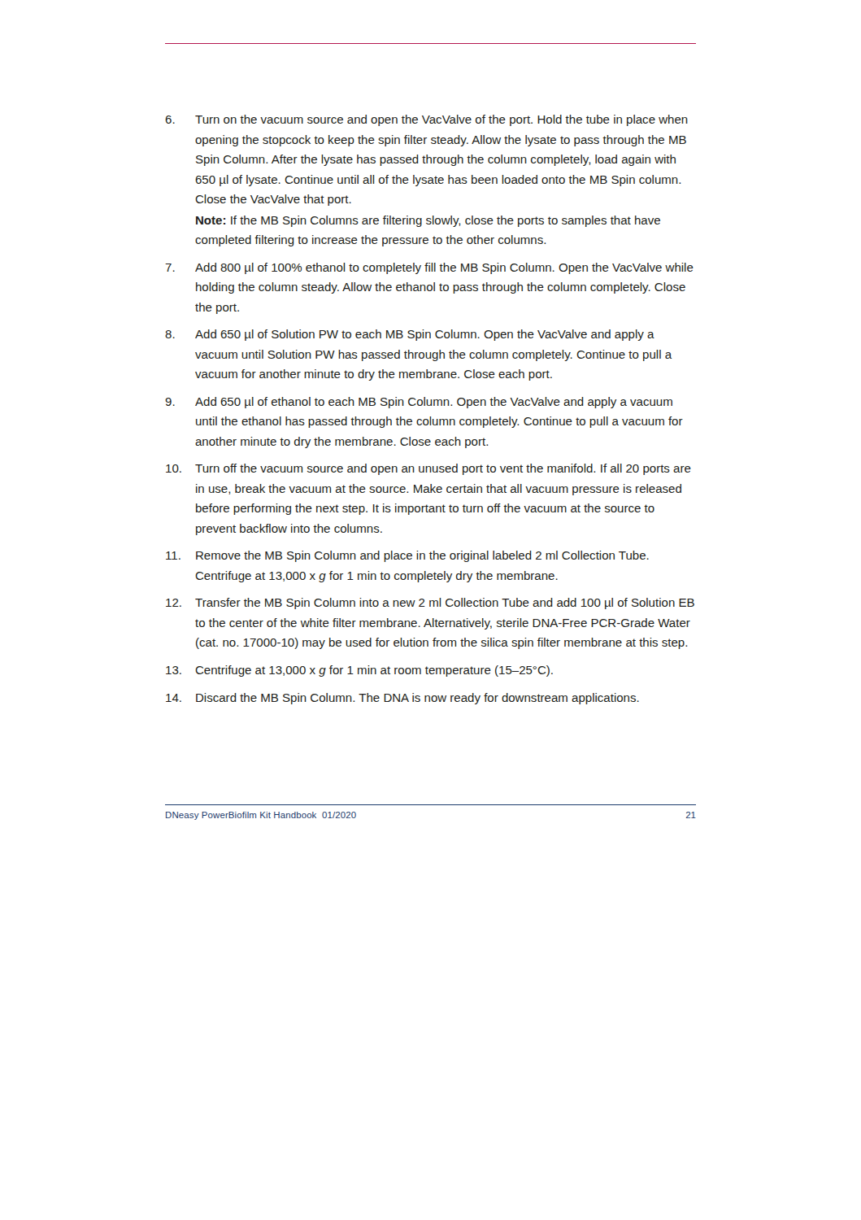6. Turn on the vacuum source and open the VacValve of the port. Hold the tube in place when opening the stopcock to keep the spin filter steady. Allow the lysate to pass through the MB Spin Column. After the lysate has passed through the column completely, load again with 650 µl of lysate. Continue until all of the lysate has been loaded onto the MB Spin column. Close the VacValve that port. Note: If the MB Spin Columns are filtering slowly, close the ports to samples that have completed filtering to increase the pressure to the other columns.
7. Add 800 µl of 100% ethanol to completely fill the MB Spin Column. Open the VacValve while holding the column steady. Allow the ethanol to pass through the column completely. Close the port.
8. Add 650 µl of Solution PW to each MB Spin Column. Open the VacValve and apply a vacuum until Solution PW has passed through the column completely. Continue to pull a vacuum for another minute to dry the membrane. Close each port.
9. Add 650 µl of ethanol to each MB Spin Column. Open the VacValve and apply a vacuum until the ethanol has passed through the column completely. Continue to pull a vacuum for another minute to dry the membrane. Close each port.
10. Turn off the vacuum source and open an unused port to vent the manifold. If all 20 ports are in use, break the vacuum at the source. Make certain that all vacuum pressure is released before performing the next step. It is important to turn off the vacuum at the source to prevent backflow into the columns.
11. Remove the MB Spin Column and place in the original labeled 2 ml Collection Tube. Centrifuge at 13,000 x g for 1 min to completely dry the membrane.
12. Transfer the MB Spin Column into a new 2 ml Collection Tube and add 100 µl of Solution EB to the center of the white filter membrane. Alternatively, sterile DNA-Free PCR-Grade Water (cat. no. 17000-10) may be used for elution from the silica spin filter membrane at this step.
13. Centrifuge at 13,000 x g for 1 min at room temperature (15–25°C).
14. Discard the MB Spin Column. The DNA is now ready for downstream applications.
DNeasy PowerBiofilm Kit Handbook 01/2020 21